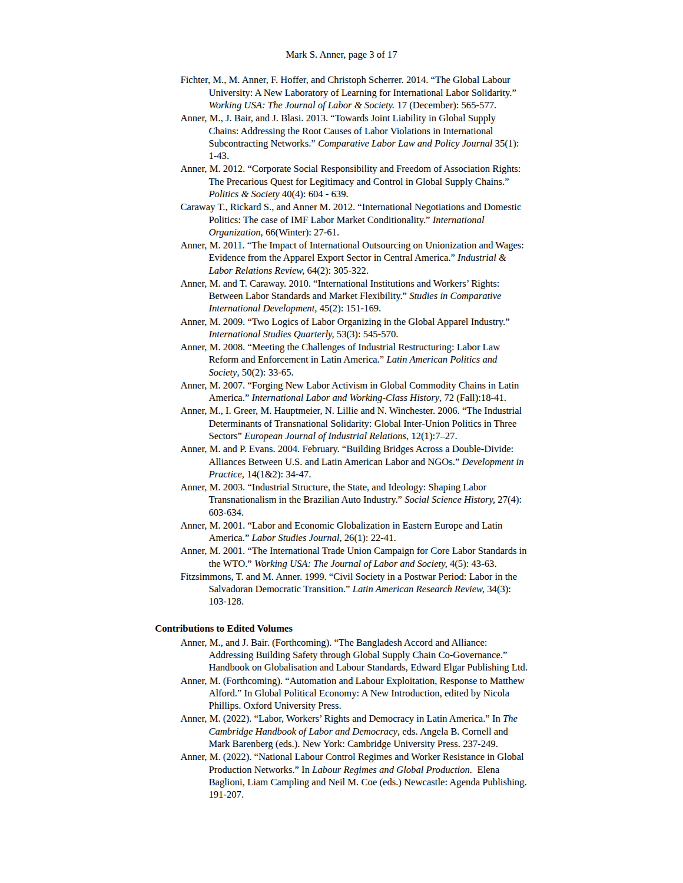Mark S. Anner, page 3 of 17
Fichter, M., M. Anner, F. Hoffer, and Christoph Scherrer. 2014. “The Global Labour University: A New Laboratory of Learning for International Labor Solidarity.” Working USA: The Journal of Labor & Society. 17 (December): 565-577.
Anner, M., J. Bair, and J. Blasi. 2013. “Towards Joint Liability in Global Supply Chains: Addressing the Root Causes of Labor Violations in International Subcontracting Networks.” Comparative Labor Law and Policy Journal 35(1): 1-43.
Anner, M. 2012. “Corporate Social Responsibility and Freedom of Association Rights: The Precarious Quest for Legitimacy and Control in Global Supply Chains.” Politics & Society 40(4): 604 - 639.
Caraway T., Rickard S., and Anner M. 2012. “International Negotiations and Domestic Politics: The case of IMF Labor Market Conditionality.” International Organization, 66(Winter): 27-61.
Anner, M. 2011. “The Impact of International Outsourcing on Unionization and Wages: Evidence from the Apparel Export Sector in Central America.” Industrial & Labor Relations Review, 64(2): 305-322.
Anner, M. and T. Caraway. 2010. “International Institutions and Workers’ Rights: Between Labor Standards and Market Flexibility.” Studies in Comparative International Development, 45(2): 151-169.
Anner, M. 2009. “Two Logics of Labor Organizing in the Global Apparel Industry.” International Studies Quarterly, 53(3): 545-570.
Anner, M. 2008. “Meeting the Challenges of Industrial Restructuring: Labor Law Reform and Enforcement in Latin America.” Latin American Politics and Society, 50(2): 33-65.
Anner, M. 2007. “Forging New Labor Activism in Global Commodity Chains in Latin America.” International Labor and Working-Class History, 72 (Fall):18-41.
Anner, M., I. Greer, M. Hauptmeier, N. Lillie and N. Winchester. 2006. “The Industrial Determinants of Transnational Solidarity: Global Inter-Union Politics in Three Sectors” European Journal of Industrial Relations, 12(1):7–27.
Anner, M. and P. Evans. 2004. February. “Building Bridges Across a Double-Divide: Alliances Between U.S. and Latin American Labor and NGOs.” Development in Practice, 14(1&2): 34-47.
Anner, M. 2003. “Industrial Structure, the State, and Ideology: Shaping Labor Transnationalism in the Brazilian Auto Industry.” Social Science History, 27(4): 603-634.
Anner, M. 2001. “Labor and Economic Globalization in Eastern Europe and Latin America.” Labor Studies Journal, 26(1): 22-41.
Anner, M. 2001. “The International Trade Union Campaign for Core Labor Standards in the WTO.” Working USA: The Journal of Labor and Society, 4(5): 43-63.
Fitzsimmons, T. and M. Anner. 1999. “Civil Society in a Postwar Period: Labor in the Salvadoran Democratic Transition.” Latin American Research Review, 34(3): 103-128.
Contributions to Edited Volumes
Anner, M., and J. Bair. (Forthcoming). “The Bangladesh Accord and Alliance: Addressing Building Safety through Global Supply Chain Co-Governance.” Handbook on Globalisation and Labour Standards, Edward Elgar Publishing Ltd.
Anner, M. (Forthcoming). “Automation and Labour Exploitation, Response to Matthew Alford.” In Global Political Economy: A New Introduction, edited by Nicola Phillips. Oxford University Press.
Anner, M. (2022). “Labor, Workers’ Rights and Democracy in Latin America.” In The Cambridge Handbook of Labor and Democracy, eds. Angela B. Cornell and Mark Barenberg (eds.). New York: Cambridge University Press. 237-249.
Anner, M. (2022). “National Labour Control Regimes and Worker Resistance in Global Production Networks.” In Labour Regimes and Global Production. Elena Baglioni, Liam Campling and Neil M. Coe (eds.) Newcastle: Agenda Publishing. 191-207.